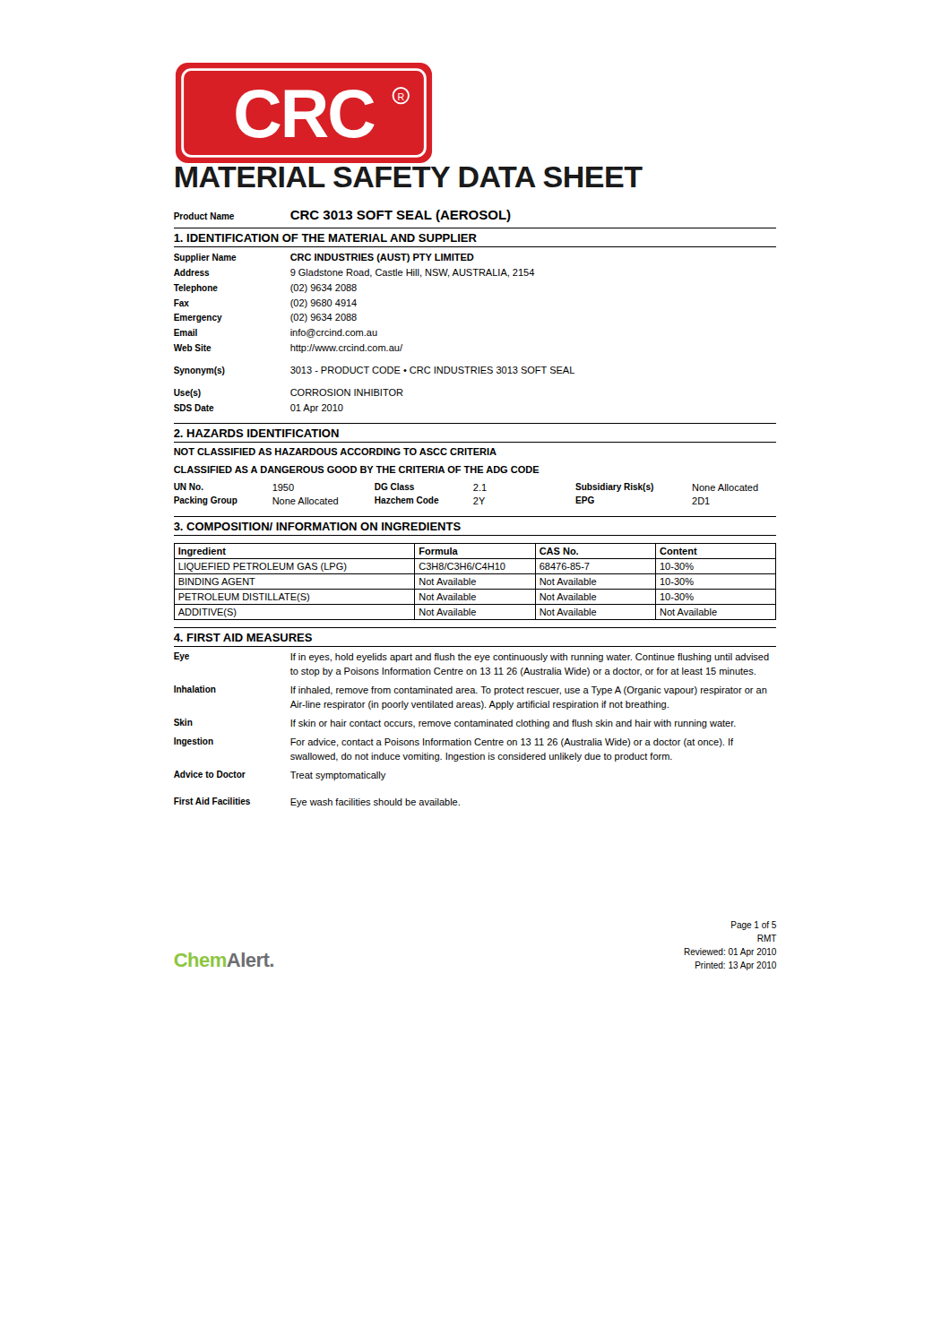CRC R
MATERIAL SAFETY DATA SHEET
Product Name
CRC 3013 SOFT SEAL (AEROSOL)
1. IDENTIFICATION OF THE MATERIAL AND SUPPLIER
Supplier Name
CRC INDUSTRIES (AUST) PTY LIMITED
Address
9 Gladstone Road, Castle Hill, NSW, AUSTRALIA, 2154
Telephone
(02) 9634 2088
Fax
(02) 9680 4914
Emergency
(02) 9634 2088
Email
info@crcind.com.au
Web Site
http://www.crcind.com.au/
Synonym(s)
3013 - PRODUCT CODE • CRC INDUSTRIES 3013 SOFT SEAL
Use(s)
CORROSION INHIBITOR
SDS Date
01 Apr 2010
2. HAZARDS IDENTIFICATION
NOT CLASSIFIED AS HAZARDOUS ACCORDING TO ASCC CRITERIA
CLASSIFIED AS A DANGEROUS GOOD BY THE CRITERIA OF THE ADG CODE
UN No.
1950
DG Class
2.1
Subsidiary Risk(s)
None Allocated
Packing Group
None Allocated
Hazchem Code
2Y
EPG
2D1
3. COMPOSITION/ INFORMATION ON INGREDIENTS
| Ingredient | Formula | CAS No. | Content |
| --- | --- | --- | --- |
| LIQUEFIED PETROLEUM GAS (LPG) | C3H8/C3H6/C4H10 | 68476-85-7 | 10-30% |
| BINDING AGENT | Not Available | Not Available | 10-30% |
| PETROLEUM DISTILLATE(S) | Not Available | Not Available | 10-30% |
| ADDITIVE(S) | Not Available | Not Available | Not Available |
4. FIRST AID MEASURES
Eye
If in eyes, hold eyelids apart and flush the eye continuously with running water. Continue flushing until advised to stop by a Poisons Information Centre on 13 11 26 (Australia Wide) or a doctor, or for at least 15 minutes.
Inhalation
If inhaled, remove from contaminated area. To protect rescuer, use a Type A (Organic vapour) respirator or an Air-line respirator (in poorly ventilated areas). Apply artificial respiration if not breathing.
Skin
If skin or hair contact occurs, remove contaminated clothing and flush skin and hair with running water.
Ingestion
For advice, contact a Poisons Information Centre on 13 11 26 (Australia Wide) or a doctor (at once). If swallowed, do not induce vomiting. Ingestion is considered unlikely due to product form.
Advice to Doctor
Treat symptomatically
First Aid Facilities
Eye wash facilities should be available.
Chem Alert.
Page 1 of 5
RMT
Reviewed: 01 Apr 2010
Printed: 13 Apr 2010